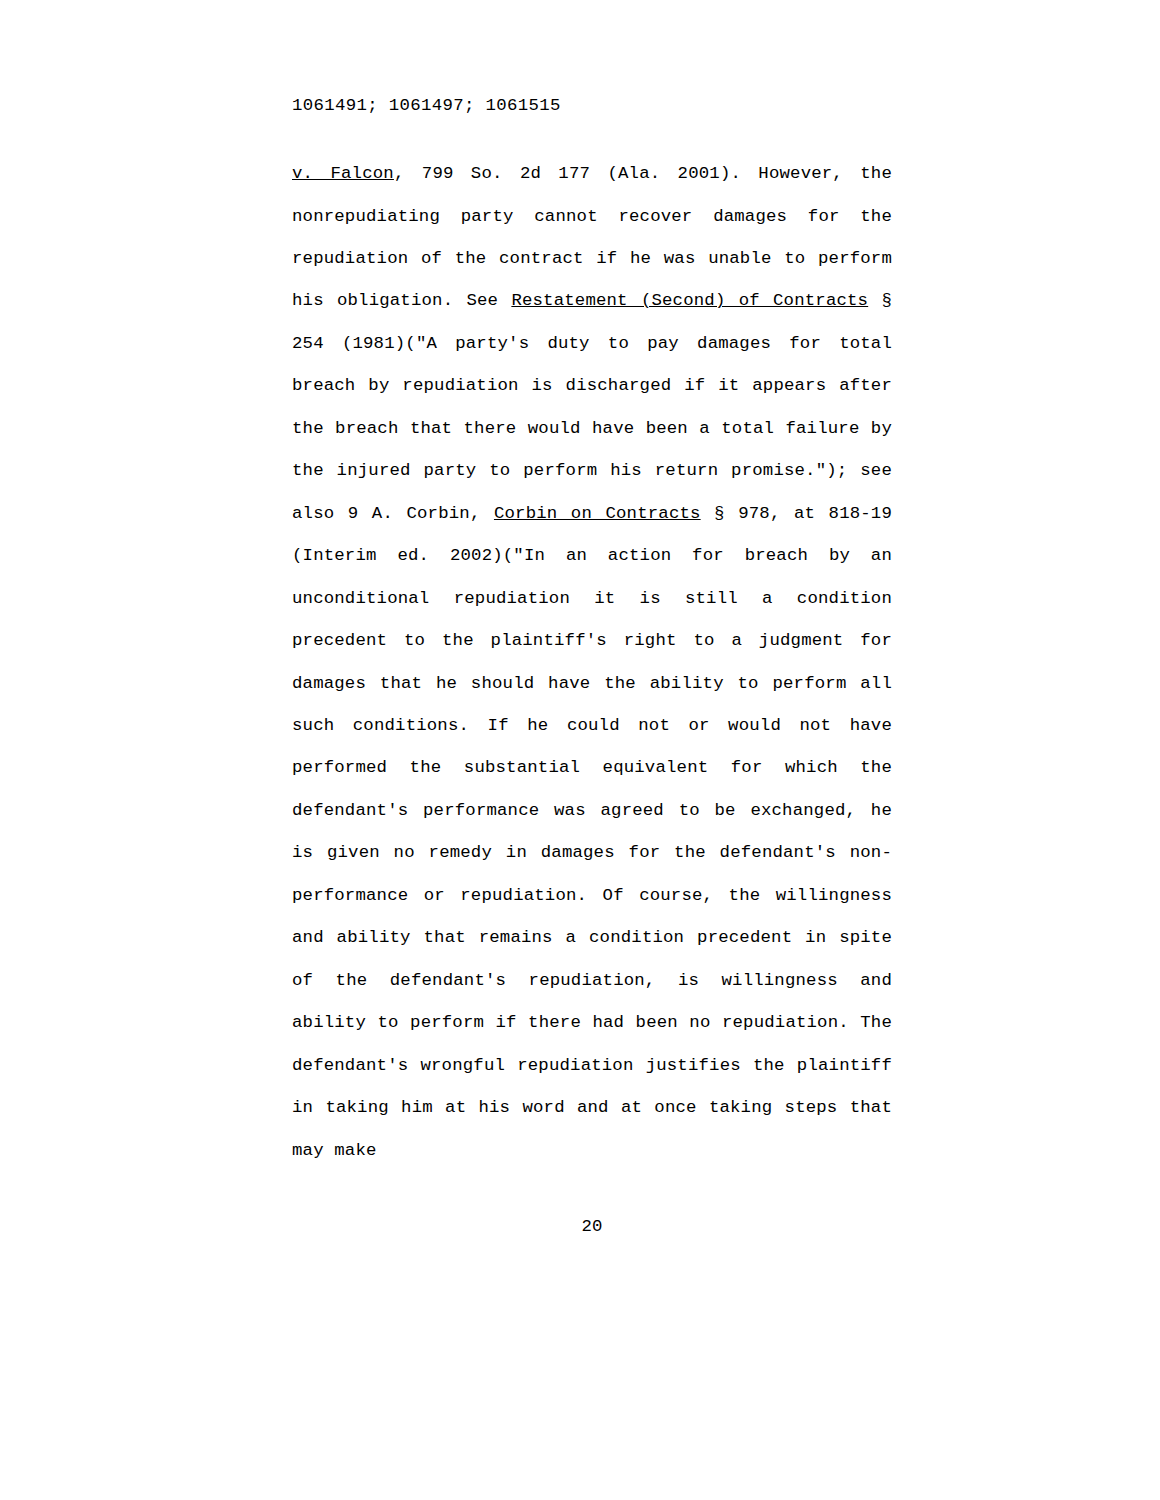1061491; 1061497; 1061515
v. Falcon, 799 So. 2d 177 (Ala. 2001). However, the nonrepudiating party cannot recover damages for the repudiation of the contract if he was unable to perform his obligation. See Restatement (Second) of Contracts § 254 (1981)("A party's duty to pay damages for total breach by repudiation is discharged if it appears after the breach that there would have been a total failure by the injured party to perform his return promise."); see also 9 A. Corbin, Corbin on Contracts § 978, at 818-19 (Interim ed. 2002)("In an action for breach by an unconditional repudiation it is still a condition precedent to the plaintiff's right to a judgment for damages that he should have the ability to perform all such conditions. If he could not or would not have performed the substantial equivalent for which the defendant's performance was agreed to be exchanged, he is given no remedy in damages for the defendant's non-performance or repudiation. Of course, the willingness and ability that remains a condition precedent in spite of the defendant's repudiation, is willingness and ability to perform if there had been no repudiation. The defendant's wrongful repudiation justifies the plaintiff in taking him at his word and at once taking steps that may make
20